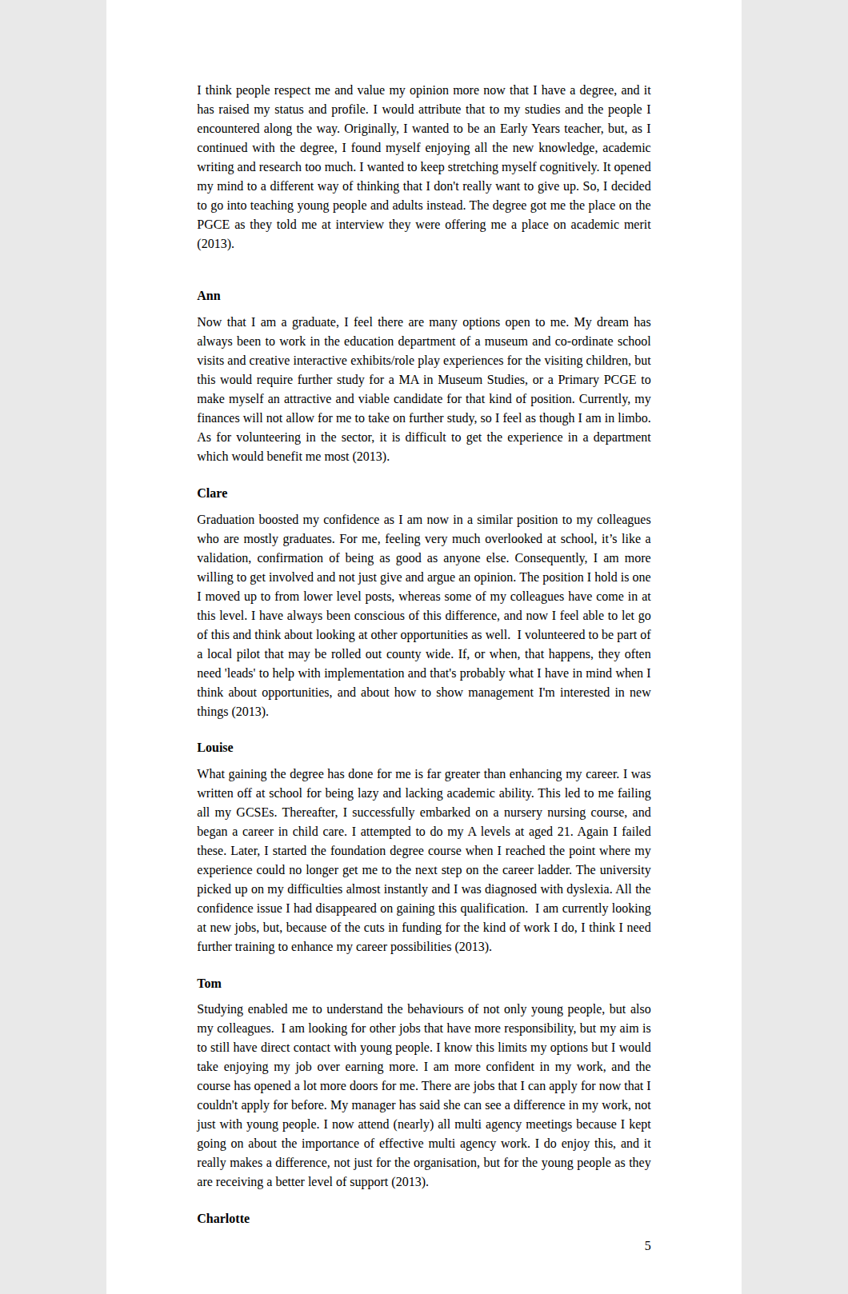I think people respect me and value my opinion more now that I have a degree, and it has raised my status and profile. I would attribute that to my studies and the people I encountered along the way. Originally, I wanted to be an Early Years teacher, but, as I continued with the degree, I found myself enjoying all the new knowledge, academic writing and research too much. I wanted to keep stretching myself cognitively. It opened my mind to a different way of thinking that I don't really want to give up. So, I decided to go into teaching young people and adults instead. The degree got me the place on the PGCE as they told me at interview they were offering me a place on academic merit (2013).
Ann
Now that I am a graduate, I feel there are many options open to me. My dream has always been to work in the education department of a museum and co-ordinate school visits and creative interactive exhibits/role play experiences for the visiting children, but this would require further study for a MA in Museum Studies, or a Primary PCGE to make myself an attractive and viable candidate for that kind of position. Currently, my finances will not allow for me to take on further study, so I feel as though I am in limbo. As for volunteering in the sector, it is difficult to get the experience in a department which would benefit me most (2013).
Clare
Graduation boosted my confidence as I am now in a similar position to my colleagues who are mostly graduates. For me, feeling very much overlooked at school, it’s like a validation, confirmation of being as good as anyone else. Consequently, I am more willing to get involved and not just give and argue an opinion. The position I hold is one I moved up to from lower level posts, whereas some of my colleagues have come in at this level. I have always been conscious of this difference, and now I feel able to let go of this and think about looking at other opportunities as well. I volunteered to be part of a local pilot that may be rolled out county wide. If, or when, that happens, they often need 'leads' to help with implementation and that's probably what I have in mind when I think about opportunities, and about how to show management I'm interested in new things (2013).
Louise
What gaining the degree has done for me is far greater than enhancing my career. I was written off at school for being lazy and lacking academic ability. This led to me failing all my GCSEs. Thereafter, I successfully embarked on a nursery nursing course, and began a career in child care. I attempted to do my A levels at aged 21. Again I failed these. Later, I started the foundation degree course when I reached the point where my experience could no longer get me to the next step on the career ladder. The university picked up on my difficulties almost instantly and I was diagnosed with dyslexia. All the confidence issue I had disappeared on gaining this qualification. I am currently looking at new jobs, but, because of the cuts in funding for the kind of work I do, I think I need further training to enhance my career possibilities (2013).
Tom
Studying enabled me to understand the behaviours of not only young people, but also my colleagues. I am looking for other jobs that have more responsibility, but my aim is to still have direct contact with young people. I know this limits my options but I would take enjoying my job over earning more. I am more confident in my work, and the course has opened a lot more doors for me. There are jobs that I can apply for now that I couldn't apply for before. My manager has said she can see a difference in my work, not just with young people. I now attend (nearly) all multi agency meetings because I kept going on about the importance of effective multi agency work. I do enjoy this, and it really makes a difference, not just for the organisation, but for the young people as they are receiving a better level of support (2013).
Charlotte
5